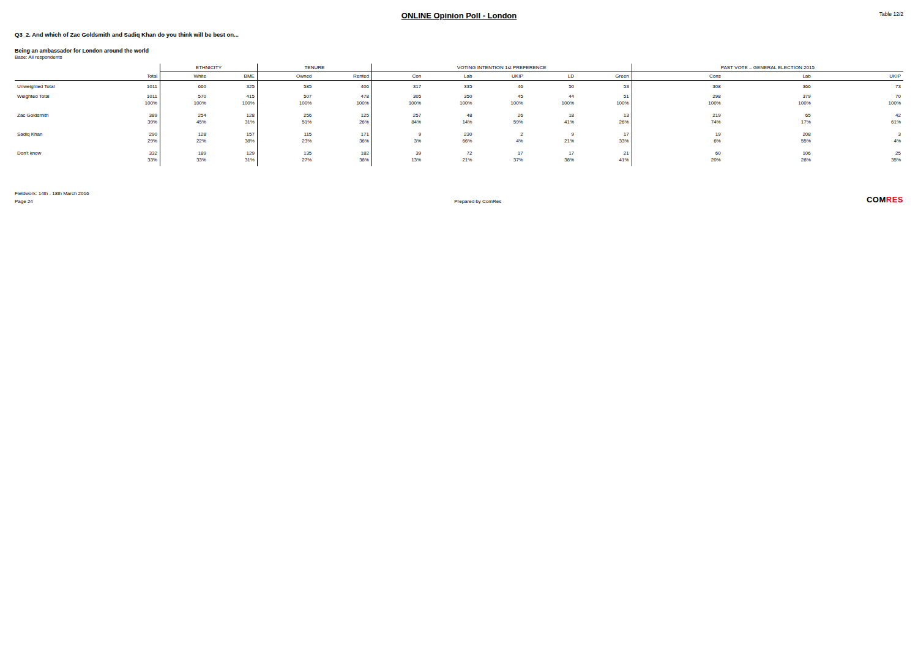Table 12/2
ONLINE Opinion Poll - London
Q3_2. And which of Zac Goldsmith and Sadiq Khan do you think will be best on...
Being an ambassador for London around the world
Base: All respondents
| | | ETHNICITY | TENURE | VOTING INTENTION 1st PREFERENCE | PAST VOTE – GENERAL ELECTION 2015 |
| --- | --- | --- | --- | --- | --- |
| | Total | White | BME | Owned | Rented | Con | Lab | UKIP | LD | Green | Cons | Lab | UKIP |
| Unweighted Total | 1011 | 660 | 325 | 585 | 406 | 317 | 335 | 46 | 50 | 53 | 308 | 366 | 73 |
| Weighted Total | 1011 | 570 | 415 | 507 | 478 | 305 | 350 | 45 | 44 | 51 | 298 | 379 | 70 |
| | 100% | 100% | 100% | 100% | 100% | 100% | 100% | 100% | 100% | 100% | 100% | 100% | 100% |
| Zac Goldsmith | 389 | 254 | 128 | 256 | 125 | 257 | 48 | 26 | 18 | 13 | 219 | 65 | 42 |
| | 39% | 45% | 31% | 51% | 26% | 84% | 14% | 59% | 41% | 26% | 74% | 17% | 61% |
| Sadiq Khan | 290 | 128 | 157 | 115 | 171 | 9 | 230 | 2 | 9 | 17 | 19 | 208 | 3 |
| | 29% | 22% | 38% | 23% | 36% | 3% | 66% | 4% | 21% | 33% | 6% | 55% | 4% |
| Don't know | 332 | 189 | 129 | 135 | 182 | 39 | 72 | 17 | 17 | 21 | 60 | 106 | 25 |
| | 33% | 33% | 31% | 27% | 38% | 13% | 21% | 37% | 38% | 41% | 20% | 28% | 35% |
Fieldwork: 14th - 18th March 2016
Page 24
Prepared by ComRes
COMRES